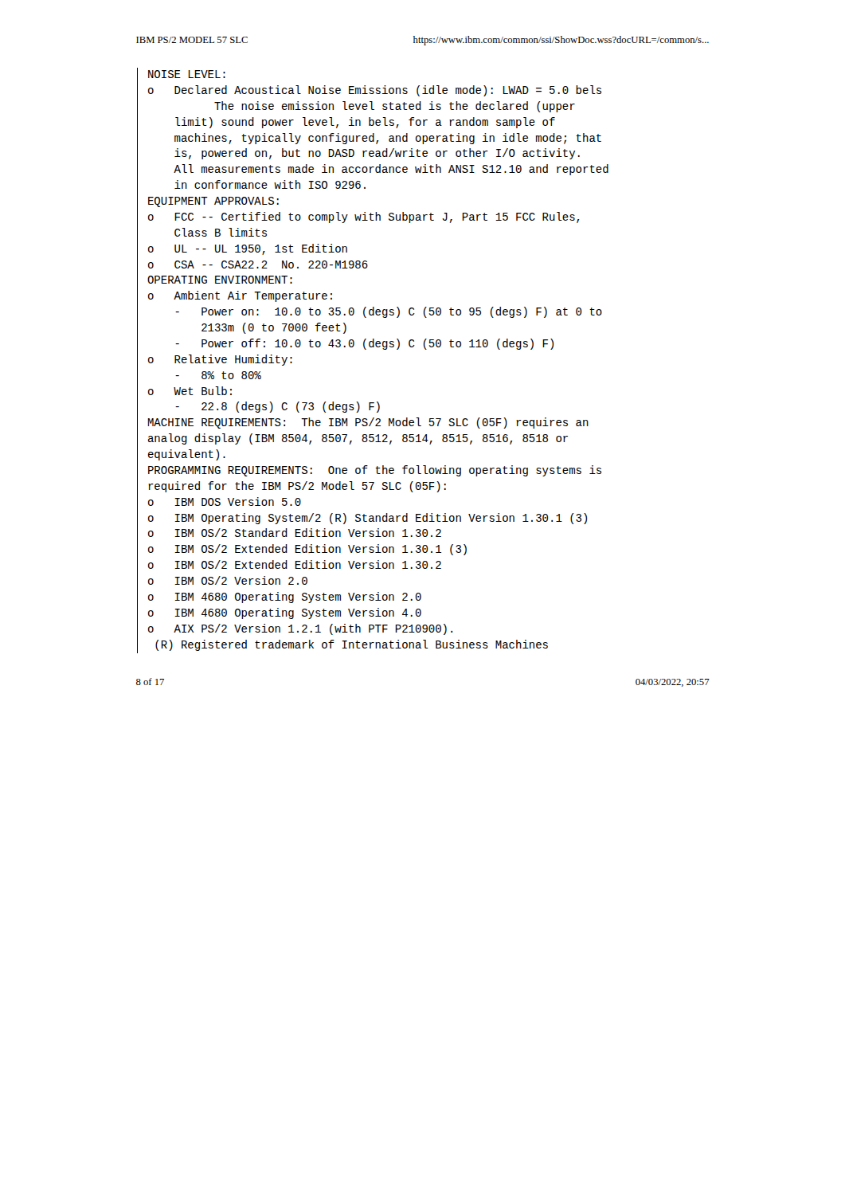IBM PS/2 MODEL 57 SLC
https://www.ibm.com/common/ssi/ShowDoc.wss?docURL=/common/s...
NOISE LEVEL:
o   Declared Acoustical Noise Emissions (idle mode): LWAD = 5.0 bels
          The noise emission level stated is the declared (upper
    limit) sound power level, in bels, for a random sample of
    machines, typically configured, and operating in idle mode; that
    is, powered on, but no DASD read/write or other I/O activity.
    All measurements made in accordance with ANSI S12.10 and reported
    in conformance with ISO 9296.
EQUIPMENT APPROVALS:
o   FCC -- Certified to comply with Subpart J, Part 15 FCC Rules,
    Class B limits
o   UL -- UL 1950, 1st Edition
o   CSA -- CSA22.2  No. 220-M1986
OPERATING ENVIRONMENT:
o   Ambient Air Temperature:
    -   Power on:  10.0 to 35.0 (degs) C (50 to 95 (degs) F) at 0 to
        2133m (0 to 7000 feet)
    -   Power off: 10.0 to 43.0 (degs) C (50 to 110 (degs) F)
o   Relative Humidity:
    -   8% to 80%
o   Wet Bulb:
    -   22.8 (degs) C (73 (degs) F)
MACHINE REQUIREMENTS:  The IBM PS/2 Model 57 SLC (05F) requires an
analog display (IBM 8504, 8507, 8512, 8514, 8515, 8516, 8518 or
equivalent).
PROGRAMMING REQUIREMENTS:  One of the following operating systems is
required for the IBM PS/2 Model 57 SLC (05F):
o   IBM DOS Version 5.0
o   IBM Operating System/2 (R) Standard Edition Version 1.30.1 (3)
o   IBM OS/2 Standard Edition Version 1.30.2
o   IBM OS/2 Extended Edition Version 1.30.1 (3)
o   IBM OS/2 Extended Edition Version 1.30.2
o   IBM OS/2 Version 2.0
o   IBM 4680 Operating System Version 2.0
o   IBM 4680 Operating System Version 4.0
o   AIX PS/2 Version 1.2.1 (with PTF P210900).
 (R) Registered trademark of International Business Machines
8 of 17
04/03/2022, 20:57